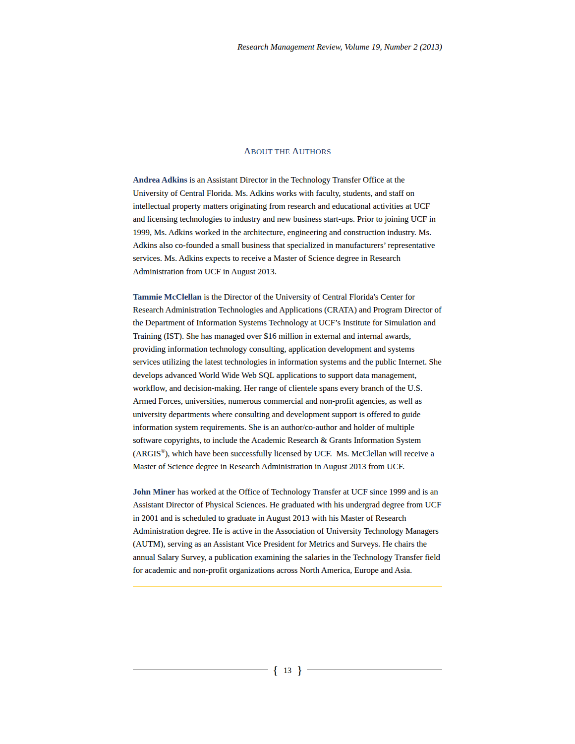Research Management Review, Volume 19, Number 2 (2013)
ABOUT THE AUTHORS
Andrea Adkins is an Assistant Director in the Technology Transfer Office at the University of Central Florida. Ms. Adkins works with faculty, students, and staff on intellectual property matters originating from research and educational activities at UCF and licensing technologies to industry and new business start-ups. Prior to joining UCF in 1999, Ms. Adkins worked in the architecture, engineering and construction industry. Ms. Adkins also co-founded a small business that specialized in manufacturers’ representative services. Ms. Adkins expects to receive a Master of Science degree in Research Administration from UCF in August 2013.
Tammie McClellan is the Director of the University of Central Florida's Center for Research Administration Technologies and Applications (CRATA) and Program Director of the Department of Information Systems Technology at UCF’s Institute for Simulation and Training (IST). She has managed over $16 million in external and internal awards, providing information technology consulting, application development and systems services utilizing the latest technologies in information systems and the public Internet. She develops advanced World Wide Web SQL applications to support data management, workflow, and decision-making. Her range of clientele spans every branch of the U.S. Armed Forces, universities, numerous commercial and non-profit agencies, as well as university departments where consulting and development support is offered to guide information system requirements. She is an author/co-author and holder of multiple software copyrights, to include the Academic Research & Grants Information System (ARGIS®), which have been successfully licensed by UCF. Ms. McClellan will receive a Master of Science degree in Research Administration in August 2013 from UCF.
John Miner has worked at the Office of Technology Transfer at UCF since 1999 and is an Assistant Director of Physical Sciences. He graduated with his undergrad degree from UCF in 2001 and is scheduled to graduate in August 2013 with his Master of Research Administration degree. He is active in the Association of University Technology Managers (AUTM), serving as an Assistant Vice President for Metrics and Surveys. He chairs the annual Salary Survey, a publication examining the salaries in the Technology Transfer field for academic and non-profit organizations across North America, Europe and Asia.
13